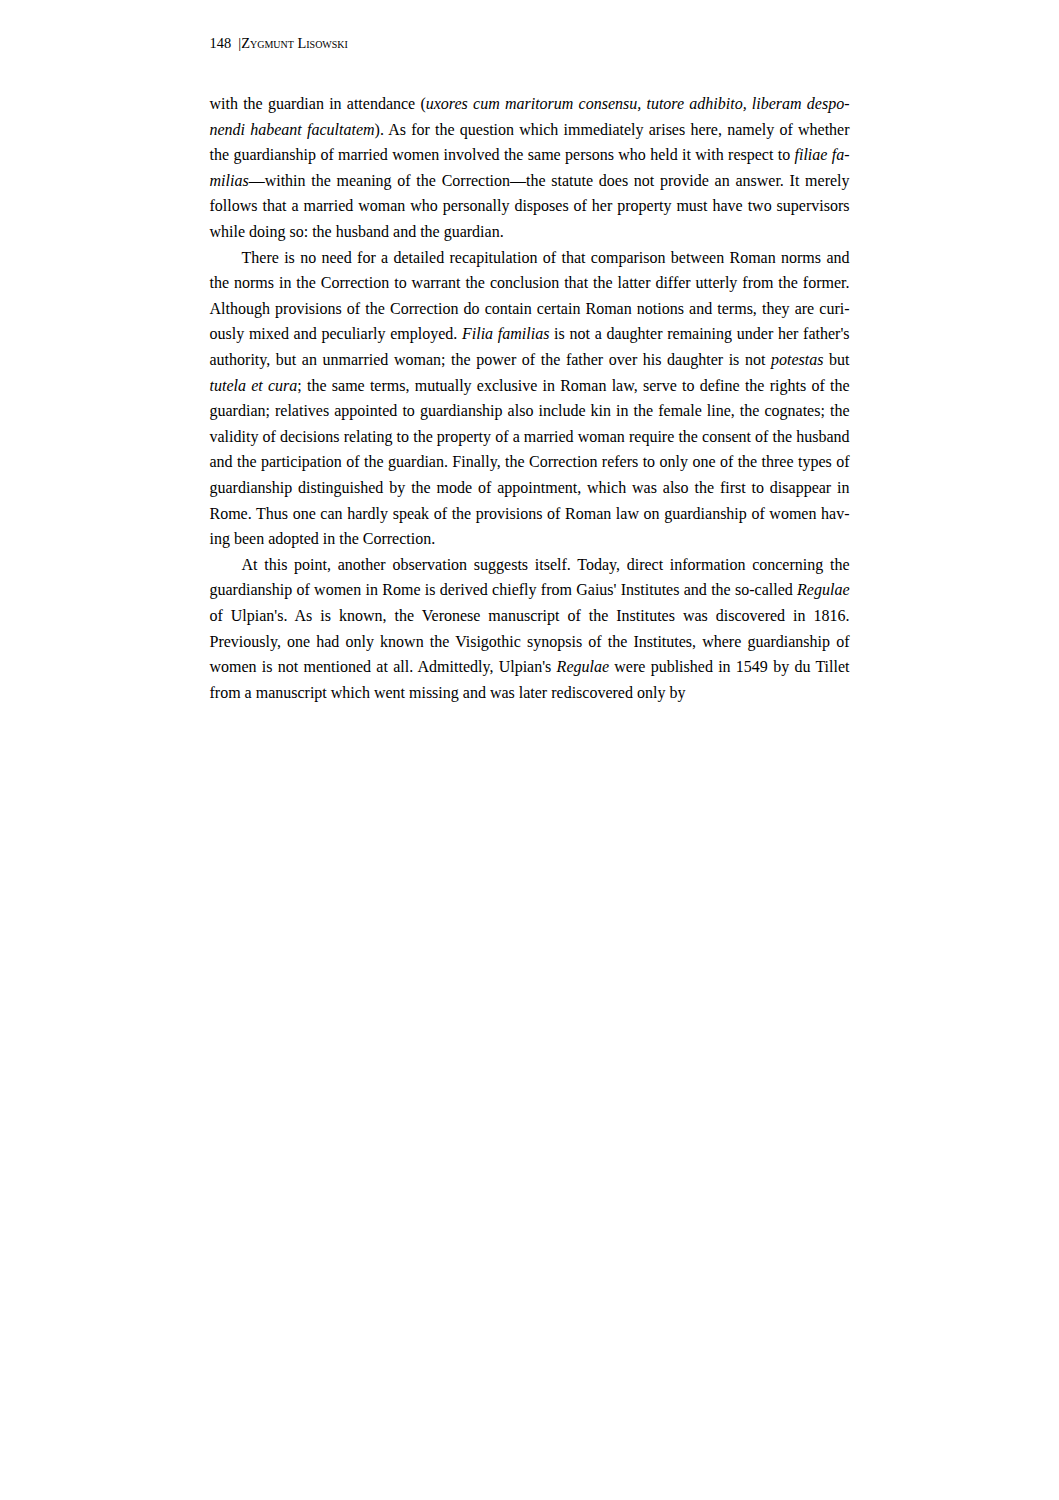148|Zygmunt Lisowski
with the guardian in attendance (uxores cum maritorum consensu, tutore adhibito, liberam desponendi habeant facultatem). As for the question which immediately arises here, namely of whether the guardianship of married women involved the same persons who held it with respect to filiae familias—within the meaning of the Correction—the statute does not provide an answer. It merely follows that a married woman who personally disposes of her property must have two supervisors while doing so: the husband and the guardian.
There is no need for a detailed recapitulation of that comparison between Roman norms and the norms in the Correction to warrant the conclusion that the latter differ utterly from the former. Although provisions of the Correction do contain certain Roman notions and terms, they are curiously mixed and peculiarly employed. Filia familias is not a daughter remaining under her father's authority, but an unmarried woman; the power of the father over his daughter is not potestas but tutela et cura; the same terms, mutually exclusive in Roman law, serve to define the rights of the guardian; relatives appointed to guardianship also include kin in the female line, the cognates; the validity of decisions relating to the property of a married woman require the consent of the husband and the participation of the guardian. Finally, the Correction refers to only one of the three types of guardianship distinguished by the mode of appointment, which was also the first to disappear in Rome. Thus one can hardly speak of the provisions of Roman law on guardianship of women having been adopted in the Correction.
At this point, another observation suggests itself. Today, direct information concerning the guardianship of women in Rome is derived chiefly from Gaius' Institutes and the so-called Regulae of Ulpian's. As is known, the Veronese manuscript of the Institutes was discovered in 1816. Previously, one had only known the Visigothic synopsis of the Institutes, where guardianship of women is not mentioned at all. Admittedly, Ulpian's Regulae were published in 1549 by du Tillet from a manuscript which went missing and was later rediscovered only by